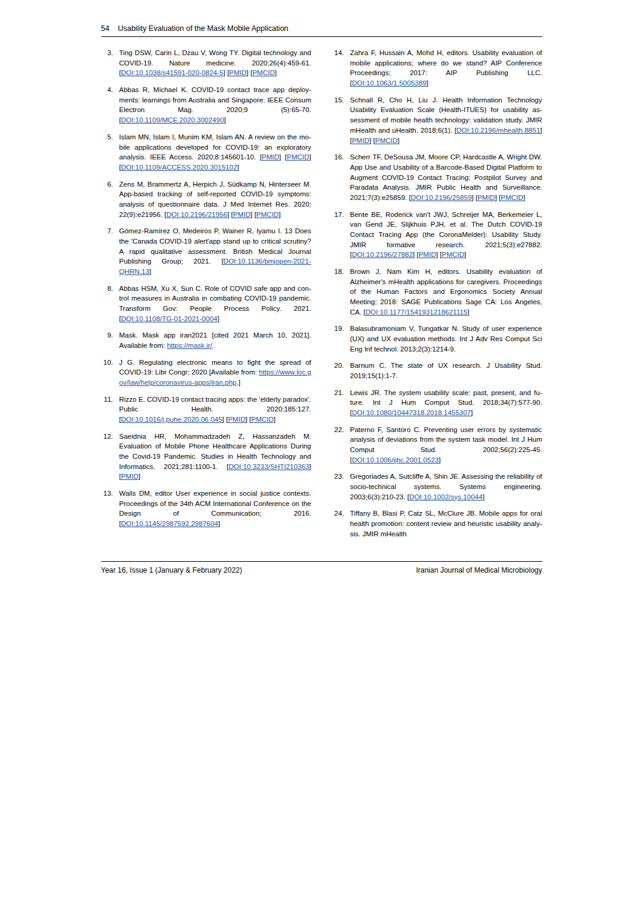54 Usability Evaluation of the Mask Mobile Application
3. Ting DSW, Carin L, Dzau V, Wong TY. Digital technology and COVID-19. Nature medicine. 2020;26(4):459-61. [DOI:10.1038/s41591-020-0824-5] [PMID] [PMCID]
4. Abbas R, Michael K. COVID-19 contact trace app deployments: learnings from Australia and Singapore. IEEE Consum Electron Mag. 2020;9 (5):65-70. [DOI:10.1109/MCE.2020.3002490]
5. Islam MN, Islam I, Munim KM, Islam AN. A review on the mobile applications developed for COVID-19: an exploratory analysis. IEEE Access. 2020;8:145601-10. [PMID] [PMCID] [DOI:10.1109/ACCESS.2020.3015102]
6. Zens M, Brammertz A, Herpich J, Südkamp N, Hinterseer M. App-based tracking of self-reported COVID-19 symptoms: analysis of questionnaire data. J Med Internet Res. 2020; 22(9):e21956. [DOI:10.2196/21956] [PMID] [PMCID]
7. Gómez-Ramírez O, Medeiros P, Wainer R, Iyamu I. 13 Does the 'Canada COVID-19 alert'app stand up to critical scrutiny? A rapid qualitative assessment. British Medical Journal Publishing Group; 2021. [DOI:10.1136/bmjopen-2021-QHRN.13]
8. Abbas HSM, Xu X, Sun C. Role of COVID safe app and control measures in Australia in combating COVID-19 pandemic. Transform Gov: People Process Policy. 2021. [DOI:10.1108/TG-01-2021-0004]
9. Mask. Mask app iran2021 [cited 2021 March 10, 2021]. Available from: https://mask.ir/.
10. J G. Regulating electronic means to fight the spread of COVID-19: Libr Congr; 2020 [Available from: https://www.loc.gov/law/help/coronavirus-apps/iran.php.]
11. Rizzo E. COVID-19 contact tracing apps: the 'elderly paradox'. Public Health. 2020;185:127. [DOI:10.1016/j.puhe.2020.06.045] [PMID] [PMCID]
12. Saeidnia HR, Mohammadzadeh Z, Hassanzadeh M. Evaluation of Mobile Phone Healthcare Applications During the Covid-19 Pandemic. Studies in Health Technology and Informatics. 2021;281:1100-1. [DOI:10.3233/SHTI210363] [PMID]
13. Walls DM, editor User experience in social justice contexts. Proceedings of the 34th ACM International Conference on the Design of Communication; 2016. [DOI:10.1145/2987592.2987604]
14. Zahra F, Hussain A, Mohd H, editors. Usability evaluation of mobile applications; where do we stand? AIP Conference Proceedings; 2017: AIP Publishing LLC. [DOI:10.1063/1.5005389]
15. Schnall R, Cho H, Liu J. Health Information Technology Usability Evaluation Scale (Health-ITUES) for usability assessment of mobile health technology: validation study. JMIR mHealth and uHealth. 2018;6(1). [DOI:10.2196/mhealth.8851] [PMID] [PMCID]
16. Scherr TF, DeSousa JM, Moore CP, Hardcastle A, Wright DW. App Use and Usability of a Barcode-Based Digital Platform to Augment COVID-19 Contact Tracing: Postpilot Survey and Paradata Analysis. JMIR Public Health and Surveillance. 2021;7(3):e25859. [DOI:10.2196/25859] [PMID] [PMCID]
17. Bente BE, Roderick van't JWJ, Schreijer MA, Berkemeier L, van Gend JE, Slijkhuis PJH, et al. The Dutch COVID-19 Contact Tracing App (the CoronaMelder): Usability Study. JMIR formative research. 2021;5(3):e27882. [DOI:10.2196/27882] [PMID] [PMCID]
18. Brown J, Nam Kim H, editors. Usability evaluation of Alzheimer's mHealth applications for caregivers. Proceedings of the Human Factors and Ergonomics Society Annual Meeting; 2018: SAGE Publications Sage CA: Los Angeles, CA. [DOI:10.1177/1541931218621115]
19. Balasubramoniam V, Tungatkar N. Study of user experience (UX) and UX evaluation methods. Int J Adv Res Comput Sci Eng Inf technol. 2013;2(3):1214-9.
20. Barnum C. The state of UX research. J Usability Stud. 2019;15(1):1-7.
21. Lewis JR. The system usability scale: past, present, and future. Int J Hum Comput Stud. 2018;34(7):577-90. [DOI:10.1080/10447318.2018.1455307]
22. Paterno F, Santoro C. Preventing user errors by systematic analysis of deviations from the system task model. Int J Hum Comput Stud. 2002;56(2):225-45. [DOI:10.1006/ijhc.2001.0523]
23. Gregoriades A, Sutcliffe A, Shin JE. Assessing the reliability of socio-technical systems. Systems engineering. 2003;6(3):210-23. [DOI:10.1002/sys.10044]
24. Tiffany B, Blasi P, Catz SL, McClure JB. Mobile apps for oral health promotion: content review and heuristic usability analysis. JMIR mHealth
Year 16, Issue 1 (January & February 2022)
Iranian Journal of Medical Microbiology